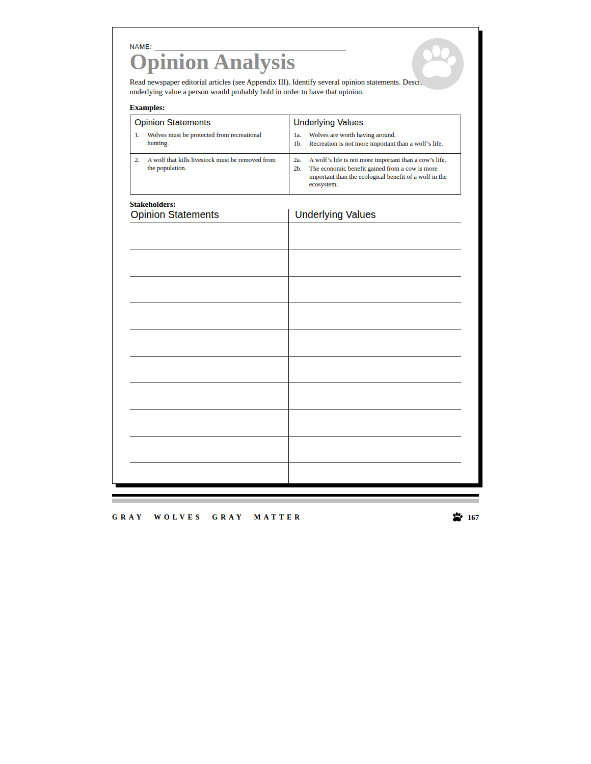NAME:
Opinion Analysis
Read newspaper editorial articles (see Appendix III). Identify several opinion statements. Describe an underlying value a person would probably hold in order to have that opinion.
Examples:
| Opinion Statements | Underlying Values |
| 1. Wolves must be protected from recreational hunting. | 1a. Wolves are worth having around. 1b. Recreation is not more important than a wolf’s life. |
| 2. A wolf that kills livestock must be removed from the population. | 2a. A wolf’s life is not more important than a cow’s life. 2b. The economic benefit gained from a cow is more important than the ecological benefit of a wolf in the ecosystem. |
Stakeholders:
| Opinion Statements | Underlying Values |
| --- | --- |
GRAY WOLVES GRAY MATTER
167